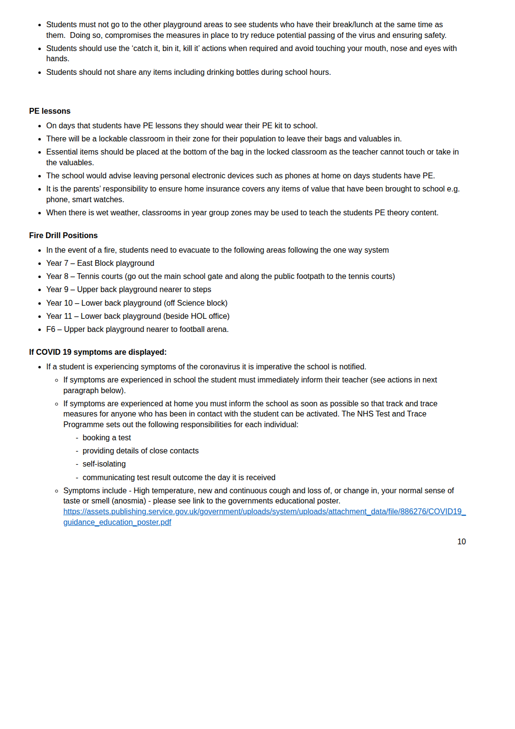Students must not go to the other playground areas to see students who have their break/lunch at the same time as them. Doing so, compromises the measures in place to try reduce potential passing of the virus and ensuring safety.
Students should use the ‘catch it, bin it, kill it’ actions when required and avoid touching your mouth, nose and eyes with hands.
Students should not share any items including drinking bottles during school hours.
PE lessons
On days that students have PE lessons they should wear their PE kit to school.
There will be a lockable classroom in their zone for their population to leave their bags and valuables in.
Essential items should be placed at the bottom of the bag in the locked classroom as the teacher cannot touch or take in the valuables.
The school would advise leaving personal electronic devices such as phones at home on days students have PE.
It is the parents’ responsibility to ensure home insurance covers any items of value that have been brought to school e.g. phone, smart watches.
When there is wet weather, classrooms in year group zones may be used to teach the students PE theory content.
Fire Drill Positions
In the event of a fire, students need to evacuate to the following areas following the one way system
Year 7 – East Block playground
Year 8 – Tennis courts (go out the main school gate and along the public footpath to the tennis courts)
Year 9 – Upper back playground nearer to steps
Year 10 – Lower back playground (off Science block)
Year 11 – Lower back playground (beside HOL office)
F6 – Upper back playground nearer to football arena.
If COVID 19 symptoms are displayed:
If a student is experiencing symptoms of the coronavirus it is imperative the school is notified.
If symptoms are experienced in school the student must immediately inform their teacher (see actions in next paragraph below).
If symptoms are experienced at home you must inform the school as soon as possible so that track and trace measures for anyone who has been in contact with the student can be activated. The NHS Test and Trace Programme sets out the following responsibilities for each individual:
booking a test
providing details of close contacts
self-isolating
communicating test result outcome the day it is received
Symptoms include - High temperature, new and continuous cough and loss of, or change in, your normal sense of taste or smell (anosmia) - please see link to the governments educational poster.
https://assets.publishing.service.gov.uk/government/uploads/system/uploads/attachment_data/file/886276/COVID19_guidance_education_poster.pdf
10